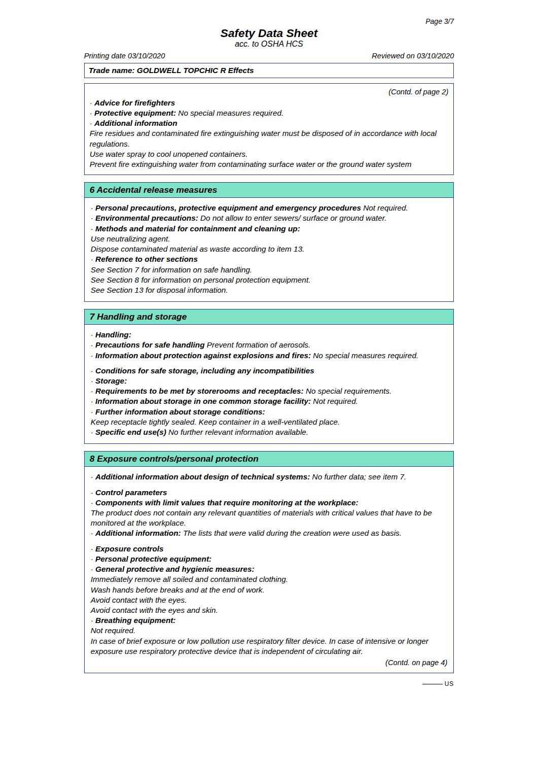Page 3/7
Safety Data Sheet
acc. to OSHA HCS
Printing date 03/10/2020 Reviewed on 03/10/2020
Trade name: GOLDWELL TOPCHIC R Effects
(Contd. of page 2)
· Advice for firefighters
· Protective equipment: No special measures required.
· Additional information
Fire residues and contaminated fire extinguishing water must be disposed of in accordance with local regulations.
Use water spray to cool unopened containers.
Prevent fire extinguishing water from contaminating surface water or the ground water system
6 Accidental release measures
· Personal precautions, protective equipment and emergency procedures Not required.
· Environmental precautions: Do not allow to enter sewers/ surface or ground water.
· Methods and material for containment and cleaning up:
Use neutralizing agent.
Dispose contaminated material as waste according to item 13.
· Reference to other sections
See Section 7 for information on safe handling.
See Section 8 for information on personal protection equipment.
See Section 13 for disposal information.
7 Handling and storage
· Handling:
· Precautions for safe handling Prevent formation of aerosols.
· Information about protection against explosions and fires: No special measures required.
· Conditions for safe storage, including any incompatibilities
· Storage:
· Requirements to be met by storerooms and receptacles: No special requirements.
· Information about storage in one common storage facility: Not required.
· Further information about storage conditions:
Keep receptacle tightly sealed. Keep container in a well-ventilated place.
· Specific end use(s) No further relevant information available.
8 Exposure controls/personal protection
· Additional information about design of technical systems: No further data; see item 7.
· Control parameters
· Components with limit values that require monitoring at the workplace:
The product does not contain any relevant quantities of materials with critical values that have to be monitored at the workplace.
· Additional information: The lists that were valid during the creation were used as basis.
· Exposure controls
· Personal protective equipment:
· General protective and hygienic measures:
Immediately remove all soiled and contaminated clothing.
Wash hands before breaks and at the end of work.
Avoid contact with the eyes.
Avoid contact with the eyes and skin.
· Breathing equipment:
Not required.
In case of brief exposure or low pollution use respiratory filter device. In case of intensive or longer exposure use respiratory protective device that is independent of circulating air.
(Contd. on page 4)
US